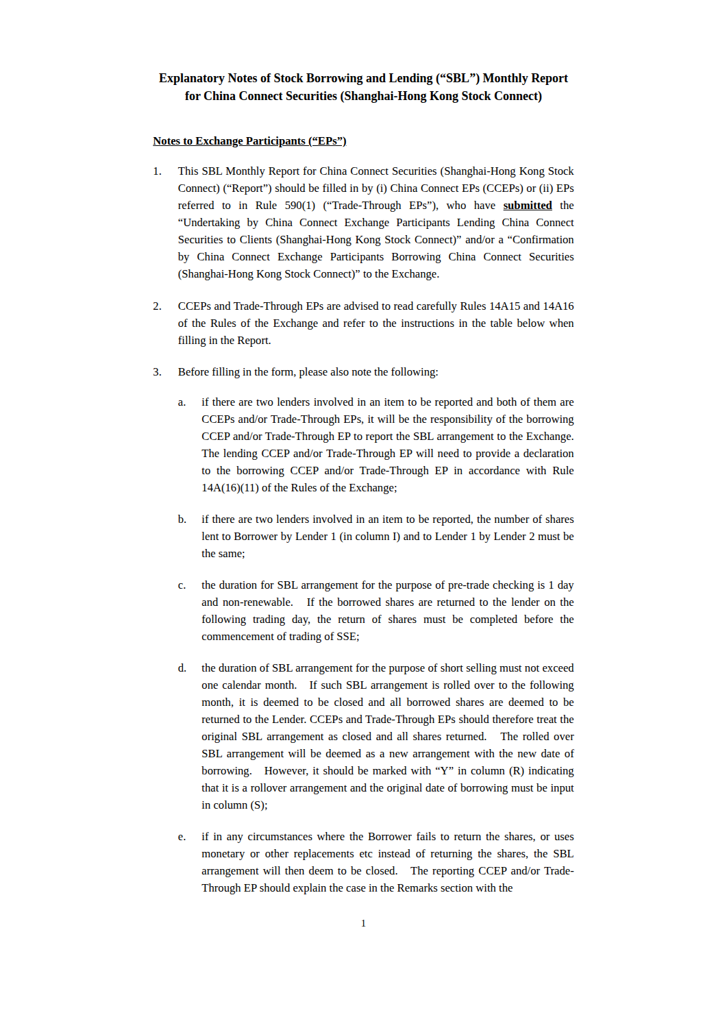Explanatory Notes of Stock Borrowing and Lending (“SBL”) Monthly Report for China Connect Securities (Shanghai-Hong Kong Stock Connect)
Notes to Exchange Participants (“EPs”)
This SBL Monthly Report for China Connect Securities (Shanghai-Hong Kong Stock Connect) (“Report”) should be filled in by (i) China Connect EPs (CCEPs) or (ii) EPs referred to in Rule 590(1) (“Trade-Through EPs”), who have submitted the “Undertaking by China Connect Exchange Participants Lending China Connect Securities to Clients (Shanghai-Hong Kong Stock Connect)” and/or a “Confirmation by China Connect Exchange Participants Borrowing China Connect Securities (Shanghai-Hong Kong Stock Connect)” to the Exchange.
CCEPs and Trade-Through EPs are advised to read carefully Rules 14A15 and 14A16 of the Rules of the Exchange and refer to the instructions in the table below when filling in the Report.
Before filling in the form, please also note the following:
if there are two lenders involved in an item to be reported and both of them are CCEPs and/or Trade-Through EPs, it will be the responsibility of the borrowing CCEP and/or Trade-Through EP to report the SBL arrangement to the Exchange. The lending CCEP and/or Trade-Through EP will need to provide a declaration to the borrowing CCEP and/or Trade-Through EP in accordance with Rule 14A(16)(11) of the Rules of the Exchange;
if there are two lenders involved in an item to be reported, the number of shares lent to Borrower by Lender 1 (in column I) and to Lender 1 by Lender 2 must be the same;
the duration for SBL arrangement for the purpose of pre-trade checking is 1 day and non-renewable. If the borrowed shares are returned to the lender on the following trading day, the return of shares must be completed before the commencement of trading of SSE;
the duration of SBL arrangement for the purpose of short selling must not exceed one calendar month. If such SBL arrangement is rolled over to the following month, it is deemed to be closed and all borrowed shares are deemed to be returned to the Lender. CCEPs and Trade-Through EPs should therefore treat the original SBL arrangement as closed and all shares returned. The rolled over SBL arrangement will be deemed as a new arrangement with the new date of borrowing. However, it should be marked with “Y” in column (R) indicating that it is a rollover arrangement and the original date of borrowing must be input in column (S);
if in any circumstances where the Borrower fails to return the shares, or uses monetary or other replacements etc instead of returning the shares, the SBL arrangement will then deem to be closed. The reporting CCEP and/or Trade-Through EP should explain the case in the Remarks section with the
1